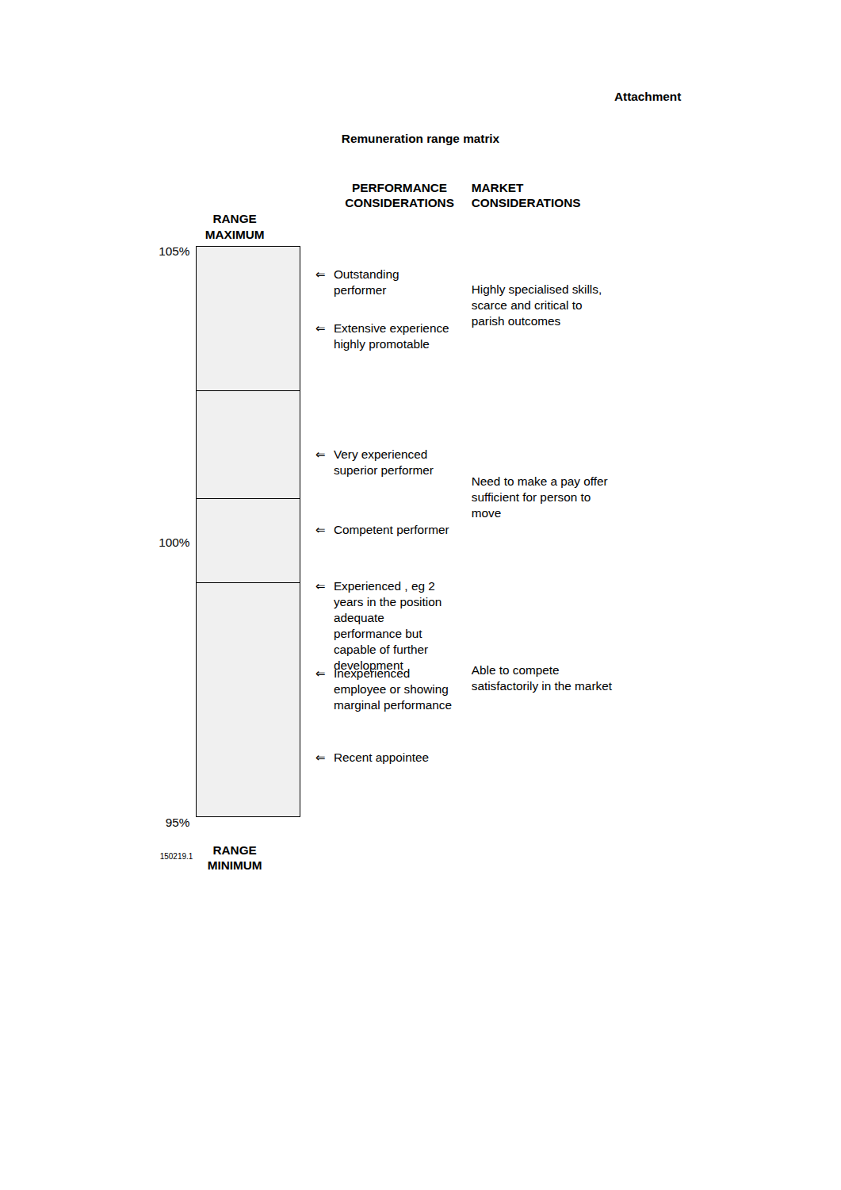Attachment
Remuneration range matrix
PERFORMANCE
CONSIDERATIONS
MARKET CONSIDERATIONS
RANGE
MAXIMUM
105%
100%
95%
⇐Outstanding performer
⇐Extensive experience highly promotable
⇐Very experienced superior performer
⇐Competent performer
⇐Experienced , eg 2 years in the position adequate performance but capable of further development
⇐Inexperienced employee or showing marginal performance
⇐Recent appointee
Highly specialised skills, scarce and critical to parish outcomes
Need to make a pay offer sufficient for person to move
Able to compete satisfactorily in the market
RANGE
MINIMUM
150219.1